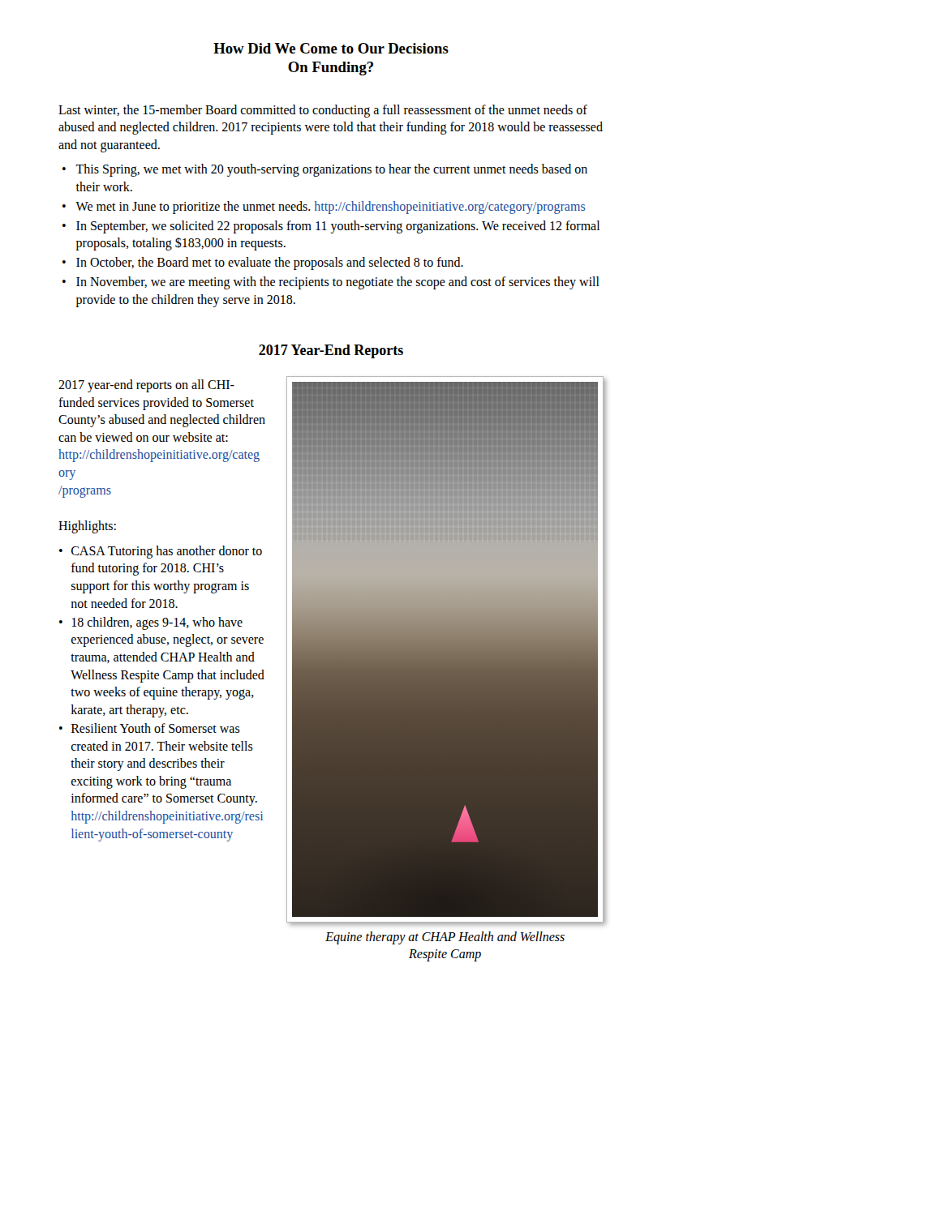How Did We Come to Our Decisions
On Funding?
Last winter, the 15-member Board committed to conducting a full reassessment of the unmet needs of abused and neglected children. 2017 recipients were told that their funding for 2018 would be reassessed and not guaranteed.
This Spring, we met with 20 youth-serving organizations to hear the current unmet needs based on their work.
We met in June to prioritize the unmet needs. http://childrenshopeinitiative.org/category/programs
In September, we solicited 22 proposals from 11 youth-serving organizations. We received 12 formal proposals, totaling $183,000 in requests.
In October, the Board met to evaluate the proposals and selected 8 to fund.
In November, we are meeting with the recipients to negotiate the scope and cost of services they will provide to the children they serve in 2018.
2017 Year-End Reports
2017 year-end reports on all CHI-funded services provided to Somerset County’s abused and neglected children can be viewed on our website at:
http://childrenshopeinitiative.org/category
/programs
Highlights:
CASA Tutoring has another donor to fund tutoring for 2018. CHI’s support for this worthy program is not needed for 2018.
18 children, ages 9-14, who have experienced abuse, neglect, or severe trauma, attended CHAP Health and Wellness Respite Camp that included two weeks of equine therapy, yoga, karate, art therapy, etc.
Resilient Youth of Somerset was created in 2017. Their website tells their story and describes their exciting work to bring “trauma informed care” to Somerset County.
http://childrenshopeinitiative.org/resilient-youth-of-somerset-county
Equine therapy at CHAP Health and Wellness
Respite Camp